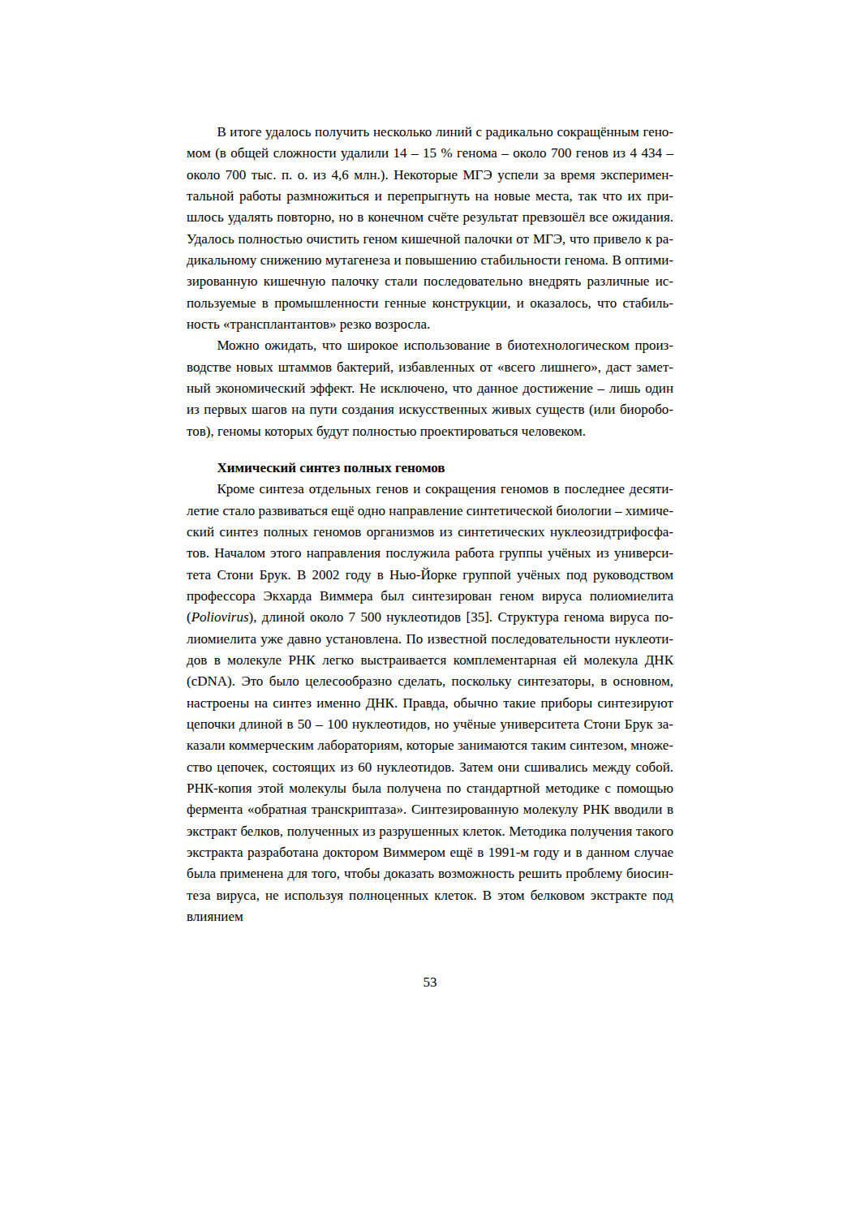В итоге удалось получить несколько линий с радикально сокращённым геномом (в общей сложности удалили 14 – 15 % генома – около 700 генов из 4 434 – около 700 тыс. п. о. из 4,6 млн.). Некоторые МГЭ успели за время экспериментальной работы размножиться и перепрыгнуть на новые места, так что их пришлось удалять повторно, но в конечном счёте результат превзошёл все ожидания. Удалось полностью очистить геном кишечной палочки от МГЭ, что привело к радикальному снижению мутагенеза и повышению стабильности генома. В оптимизированную кишечную палочку стали последовательно внедрять различные используемые в промышленности генные конструкции, и оказалось, что стабильность «трансплантантов» резко возросла.
Можно ожидать, что широкое использование в биотехнологическом производстве новых штаммов бактерий, избавленных от «всего лишнего», даст заметный экономический эффект. Не исключено, что данное достижение – лишь один из первых шагов на пути создания искусственных живых существ (или биороботов), геномы которых будут полностью проектироваться человеком.
Химический синтез полных геномов
Кроме синтеза отдельных генов и сокращения геномов в последнее десятилетие стало развиваться ещё одно направление синтетической биологии – химический синтез полных геномов организмов из синтетических нуклеозидтрифосфатов. Началом этого направления послужила работа группы учёных из университета Стони Брук. В 2002 году в Нью-Йорке группой учёных под руководством профессора Экхарда Виммера был синтезирован геном вируса полиомиелита (Poliovirus), длиной около 7 500 нуклеотидов [35]. Структура генома вируса полиомиелита уже давно установлена. По известной последовательности нуклеотидов в молекуле РНК легко выстраивается комплементарная ей молекула ДНК (cDNA). Это было целесообразно сделать, поскольку синтезаторы, в основном, настроены на синтез именно ДНК. Правда, обычно такие приборы синтезируют цепочки длиной в 50 – 100 нуклеотидов, но учёные университета Стони Брук заказали коммерческим лабораториям, которые занимаются таким синтезом, множество цепочек, состоящих из 60 нуклеотидов. Затем они сшивались между собой. РНК-копия этой молекулы была получена по стандартной методике с помощью фермента «обратная транскриптаза». Синтезированную молекулу РНК вводили в экстракт белков, полученных из разрушенных клеток. Методика получения такого экстракта разработана доктором Виммером ещё в 1991-м году и в данном случае была применена для того, чтобы доказать возможность решить проблему биосинтеза вируса, не используя полноценных клеток. В этом белковом экстракте под влиянием
53